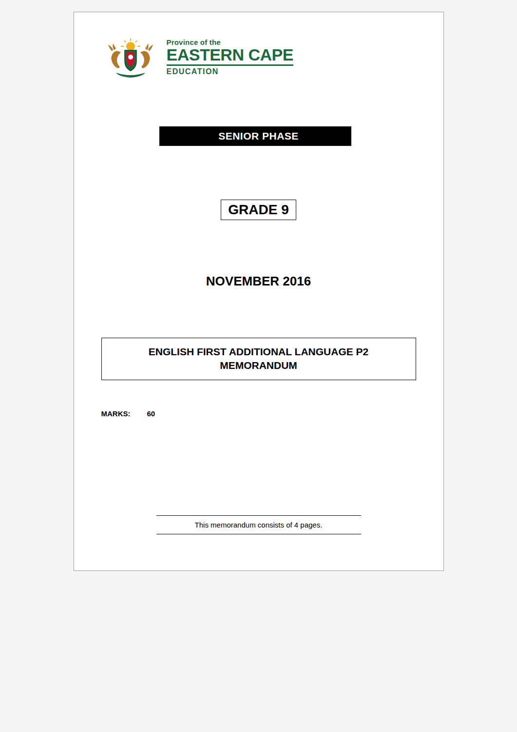Province of the
EASTERN CAPE
EDUCATION
SENIOR PHASE
GRADE 9
NOVEMBER 2016
ENGLISH FIRST ADDITIONAL LANGUAGE P2
MEMORANDUM
MARKS:60
This memorandum consists of 4 pages.